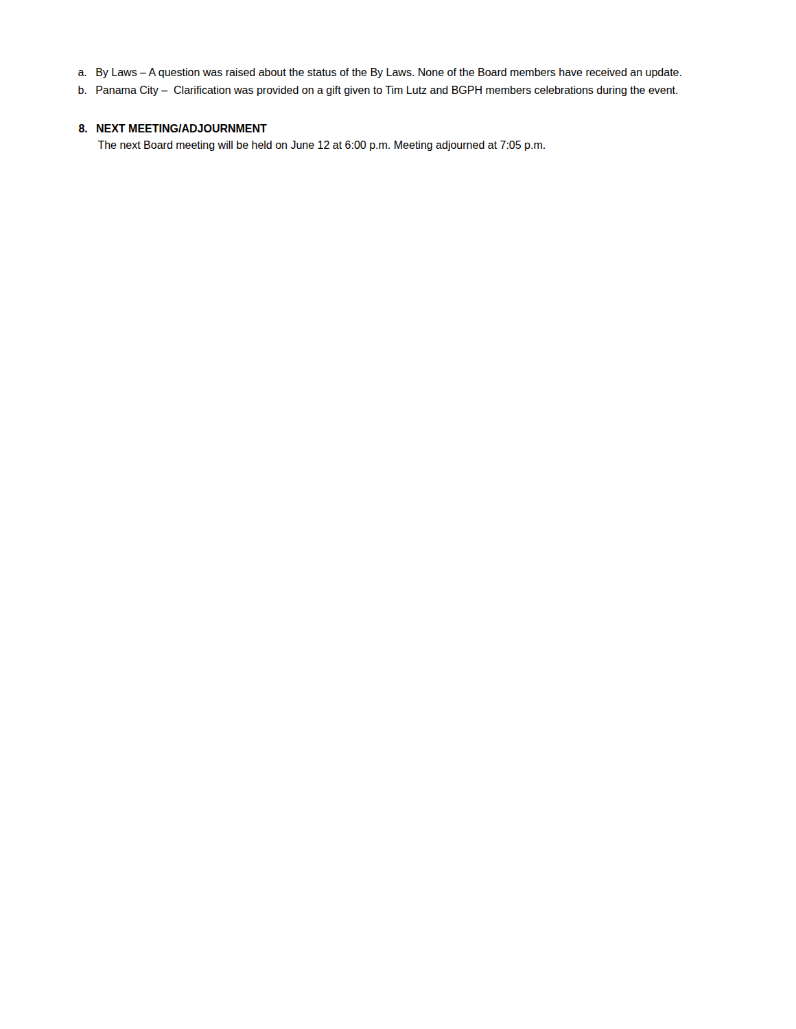By Laws – A question was raised about the status of the By Laws. None of the Board members have received an update.
Panama City – Clarification was provided on a gift given to Tim Lutz and BGPH members celebrations during the event.
8. NEXT MEETING/ADJOURNMENT
The next Board meeting will be held on June 12 at 6:00 p.m. Meeting adjourned at 7:05 p.m.